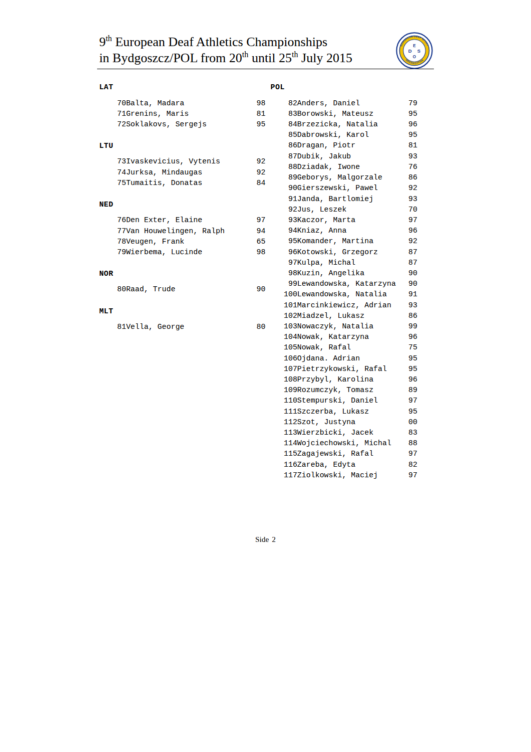E D S O EUROPEAN DEAF SPORT ORGANIZATION
9th European Deaf Athletics Championships
in Bydgoszcz/POL from 20th until 25th July 2015
LAT
| 70 | Balta, Madara | 98 |
| 71 | Grenins, Maris | 81 |
| 72 | Soklakovs, Sergejs | 95 |
LTU
| 73 | Ivaskevicius, Vytenis | 92 |
| 74 | Jurksa, Mindaugas | 92 |
| 75 | Tumaitis, Donatas | 84 |
NED
| 76 | Den Exter, Elaine | 97 |
| 77 | Van Houwelingen, Ralph | 94 |
| 78 | Veugen, Frank | 65 |
| 79 | Wierbema, Lucinde | 98 |
NOR
| 80 | Raad, Trude | 90 |
MLT
| 81 | Vella, George | 80 |
POL
| 82 | Anders, Daniel | 79 |
| 83 | Borowski, Mateusz | 95 |
| 84 | Brzezicka, Natalia | 96 |
| 85 | Dabrowski, Karol | 95 |
| 86 | Dragan, Piotr | 81 |
| 87 | Dubik, Jakub | 93 |
| 88 | Dziadak, Iwone | 76 |
| 89 | Geborys, Malgorzale | 86 |
| 90 | Gierszewski, Pawel | 92 |
| 91 | Janda, Bartlomiej | 93 |
| 92 | Jus, Leszek | 70 |
| 93 | Kaczor, Marta | 97 |
| 94 | Kniaz, Anna | 96 |
| 95 | Komander, Martina | 92 |
| 96 | Kotowski, Grzegorz | 87 |
| 97 | Kulpa, Michal | 87 |
| 98 | Kuzin, Angelika | 90 |
| 99 | Lewandowska, Katarzyna | 90 |
| 100 | Lewandowska, Natalia | 91 |
| 101 | Marcinkiewicz, Adrian | 93 |
| 102 | Miadzel, Lukasz | 86 |
| 103 | Nowaczyk, Natalia | 99 |
| 104 | Nowak, Katarzyna | 96 |
| 105 | Nowak, Rafal | 75 |
| 106 | Ojdana. Adrian | 95 |
| 107 | Pietrzykowski, Rafal | 95 |
| 108 | Przybyl, Karolina | 96 |
| 109 | Rozumczyk, Tomasz | 89 |
| 110 | Stempurski, Daniel | 97 |
| 111 | Szczerba, Lukasz | 95 |
| 112 | Szot, Justyna | 00 |
| 113 | Wierzbicki, Jacek | 83 |
| 114 | Wojciechowski, Michal | 88 |
| 115 | Zagajewski, Rafal | 97 |
| 116 | Zareba, Edyta | 82 |
| 117 | Ziolkowski, Maciej | 97 |
Side2